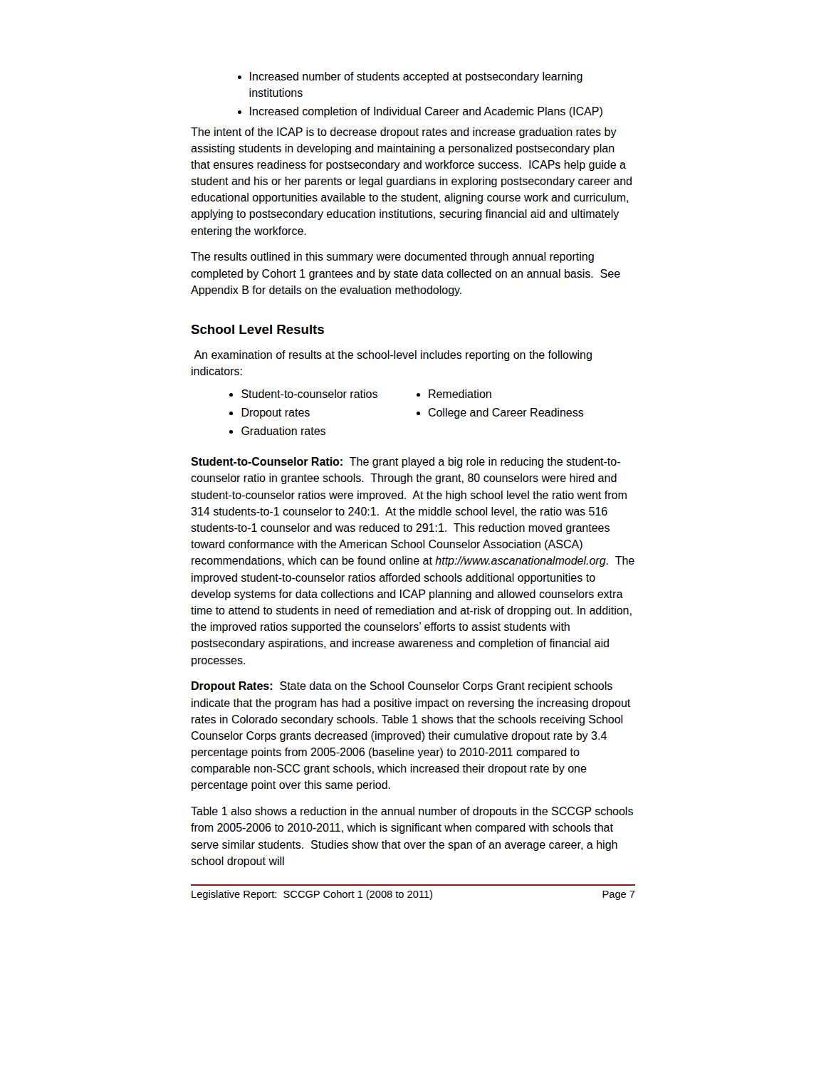Increased number of students accepted at postsecondary learning institutions
Increased completion of Individual Career and Academic Plans (ICAP)
The intent of the ICAP is to decrease dropout rates and increase graduation rates by assisting students in developing and maintaining a personalized postsecondary plan that ensures readiness for postsecondary and workforce success. ICAPs help guide a student and his or her parents or legal guardians in exploring postsecondary career and educational opportunities available to the student, aligning course work and curriculum, applying to postsecondary education institutions, securing financial aid and ultimately entering the workforce.
The results outlined in this summary were documented through annual reporting completed by Cohort 1 grantees and by state data collected on an annual basis. See Appendix B for details on the evaluation methodology.
School Level Results
An examination of results at the school-level includes reporting on the following indicators:
| Student-to-counselor ratios | Remediation |
| Dropout rates | College and Career Readiness |
| Graduation rates | |
Student-to-Counselor Ratio: The grant played a big role in reducing the student-to-counselor ratio in grantee schools. Through the grant, 80 counselors were hired and student-to-counselor ratios were improved. At the high school level the ratio went from 314 students-to-1 counselor to 240:1. At the middle school level, the ratio was 516 students-to-1 counselor and was reduced to 291:1. This reduction moved grantees toward conformance with the American School Counselor Association (ASCA) recommendations, which can be found online at http://www.ascanationalmodel.org. The improved student-to-counselor ratios afforded schools additional opportunities to develop systems for data collections and ICAP planning and allowed counselors extra time to attend to students in need of remediation and at-risk of dropping out. In addition, the improved ratios supported the counselors’ efforts to assist students with postsecondary aspirations, and increase awareness and completion of financial aid processes.
Dropout Rates: State data on the School Counselor Corps Grant recipient schools indicate that the program has had a positive impact on reversing the increasing dropout rates in Colorado secondary schools. Table 1 shows that the schools receiving School Counselor Corps grants decreased (improved) their cumulative dropout rate by 3.4 percentage points from 2005-2006 (baseline year) to 2010-2011 compared to comparable non-SCC grant schools, which increased their dropout rate by one percentage point over this same period.
Table 1 also shows a reduction in the annual number of dropouts in the SCCGP schools from 2005-2006 to 2010-2011, which is significant when compared with schools that serve similar students. Studies show that over the span of an average career, a high school dropout will
Legislative Report: SCCGP Cohort 1 (2008 to 2011) Page 7